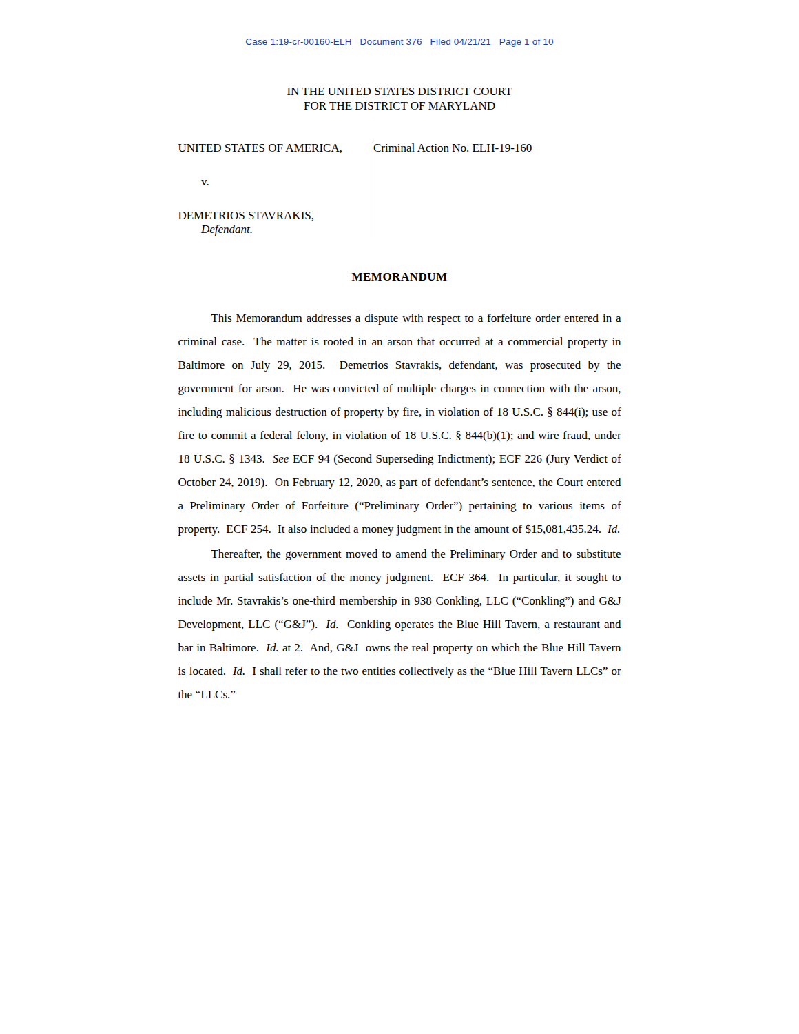Case 1:19-cr-00160-ELH Document 376 Filed 04/21/21 Page 1 of 10
IN THE UNITED STATES DISTRICT COURT
FOR THE DISTRICT OF MARYLAND
| UNITED STATES OF AMERICA, v. DEMETRIOS STAVRAKIS, Defendant. | Criminal Action No. ELH-19-160 |
MEMORANDUM
This Memorandum addresses a dispute with respect to a forfeiture order entered in a criminal case. The matter is rooted in an arson that occurred at a commercial property in Baltimore on July 29, 2015. Demetrios Stavrakis, defendant, was prosecuted by the government for arson. He was convicted of multiple charges in connection with the arson, including malicious destruction of property by fire, in violation of 18 U.S.C. § 844(i); use of fire to commit a federal felony, in violation of 18 U.S.C. § 844(b)(1); and wire fraud, under 18 U.S.C. § 1343. See ECF 94 (Second Superseding Indictment); ECF 226 (Jury Verdict of October 24, 2019). On February 12, 2020, as part of defendant’s sentence, the Court entered a Preliminary Order of Forfeiture (“Preliminary Order”) pertaining to various items of property. ECF 254. It also included a money judgment in the amount of $15,081,435.24. Id.
Thereafter, the government moved to amend the Preliminary Order and to substitute assets in partial satisfaction of the money judgment. ECF 364. In particular, it sought to include Mr. Stavrakis’s one-third membership in 938 Conkling, LLC (“Conkling”) and G&J Development, LLC (“G&J”). Id. Conkling operates the Blue Hill Tavern, a restaurant and bar in Baltimore. Id. at 2. And, G&J owns the real property on which the Blue Hill Tavern is located. Id. I shall refer to the two entities collectively as the “Blue Hill Tavern LLCs” or the “LLCs.”